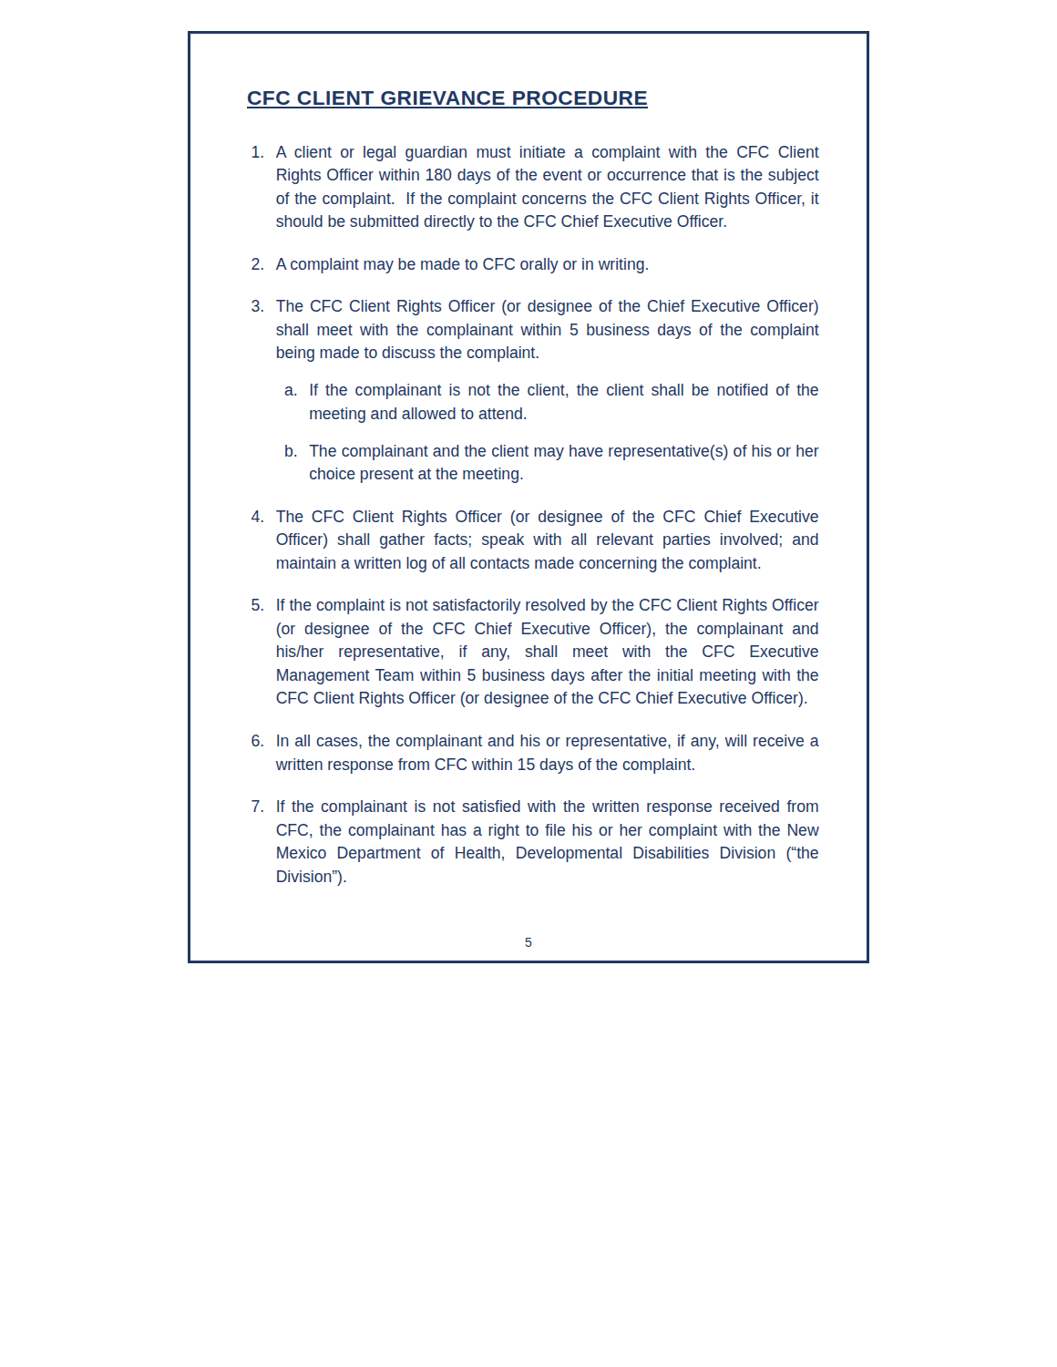CFC CLIENT GRIEVANCE PROCEDURE
A client or legal guardian must initiate a complaint with the CFC Client Rights Officer within 180 days of the event or occurrence that is the subject of the complaint. If the complaint concerns the CFC Client Rights Officer, it should be submitted directly to the CFC Chief Executive Officer.
A complaint may be made to CFC orally or in writing.
The CFC Client Rights Officer (or designee of the Chief Executive Officer) shall meet with the complainant within 5 business days of the complaint being made to discuss the complaint.
If the complainant is not the client, the client shall be notified of the meeting and allowed to attend.
The complainant and the client may have representative(s) of his or her choice present at the meeting.
The CFC Client Rights Officer (or designee of the CFC Chief Executive Officer) shall gather facts; speak with all relevant parties involved; and maintain a written log of all contacts made concerning the complaint.
If the complaint is not satisfactorily resolved by the CFC Client Rights Officer (or designee of the CFC Chief Executive Officer), the complainant and his/her representative, if any, shall meet with the CFC Executive Management Team within 5 business days after the initial meeting with the CFC Client Rights Officer (or designee of the CFC Chief Executive Officer).
In all cases, the complainant and his or representative, if any, will receive a written response from CFC within 15 days of the complaint.
If the complainant is not satisfied with the written response received from CFC, the complainant has a right to file his or her complaint with the New Mexico Department of Health, Developmental Disabilities Division (“the Division”).
5